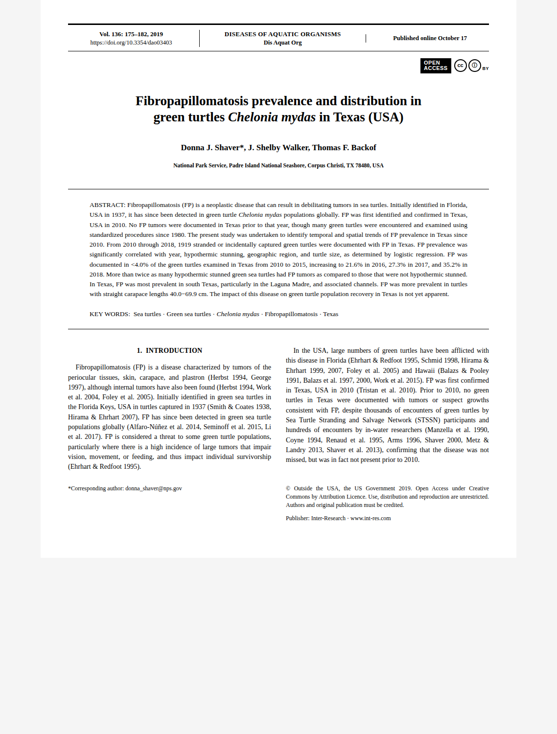Vol. 136: 175–182, 2019
https://doi.org/10.3354/dao03403
DISEASES OF AQUATIC ORGANISMS
Dis Aquat Org
Published online October 17
OPEN
ACCESS cc ⓘ BY
Fibropapillomatosis prevalence and distribution in
green turtles Chelonia mydas in Texas (USA)
Donna J. Shaver*, J. Shelby Walker, Thomas F. Backof
National Park Service, Padre Island National Seashore, Corpus Christi, TX 78480, USA
ABSTRACT: Fibropapillomatosis (FP) is a neoplastic disease that can result in debilitating tumors in sea turtles. Initially identified in Florida, USA in 1937, it has since been detected in green turtle Chelonia mydas populations globally. FP was first identified and confirmed in Texas, USA in 2010. No FP tumors were documented in Texas prior to that year, though many green turtles were encountered and examined using standardized procedures since 1980. The present study was undertaken to identify temporal and spatial trends of FP prevalence in Texas since 2010. From 2010 through 2018, 1919 stranded or incidentally captured green turtles were documented with FP in Texas. FP prevalence was significantly correlated with year, hypothermic stunning, geographic region, and turtle size, as determined by logistic regression. FP was documented in <4.0% of the green turtles examined in Texas from 2010 to 2015, increasing to 21.6% in 2016, 27.3% in 2017, and 35.2% in 2018. More than twice as many hypothermic stunned green sea turtles had FP tumors as compared to those that were not hypothermic stunned. In Texas, FP was most prevalent in south Texas, particularly in the Laguna Madre, and associated channels. FP was more prevalent in turtles with straight carapace lengths 40.0−69.9 cm. The impact of this disease on green turtle population recovery in Texas is not yet apparent.
KEY WORDS: Sea turtles · Green sea turtles · Chelonia mydas · Fibropapillomatosis · Texas
1. INTRODUCTION
Fibropapillomatosis (FP) is a disease characterized by tumors of the periocular tissues, skin, carapace, and plastron (Herbst 1994, George 1997), although internal tumors have also been found (Herbst 1994, Work et al. 2004, Foley et al. 2005). Initially identified in green sea turtles in the Florida Keys, USA in turtles captured in 1937 (Smith & Coates 1938, Hirama & Ehrhart 2007), FP has since been detected in green sea turtle populations globally (Alfaro-Núñez et al. 2014, Seminoff et al. 2015, Li et al. 2017). FP is considered a threat to some green turtle populations, particularly where there is a high incidence of large tumors that impair vision, movement, or feeding, and thus impact individual survivorship (Ehrhart & Redfoot 1995).
In the USA, large numbers of green turtles have been afflicted with this disease in Florida (Ehrhart & Redfoot 1995, Schmid 1998, Hirama & Ehrhart 1999, 2007, Foley et al. 2005) and Hawaii (Balazs & Pooley 1991, Balazs et al. 1997, 2000, Work et al. 2015). FP was first confirmed in Texas, USA in 2010 (Tristan et al. 2010). Prior to 2010, no green turtles in Texas were documented with tumors or suspect growths consistent with FP, despite thousands of encounters of green turtles by Sea Turtle Stranding and Salvage Network (STSSN) participants and hundreds of encounters by in-water researchers (Manzella et al. 1990, Coyne 1994, Renaud et al. 1995, Arms 1996, Shaver 2000, Metz & Landry 2013, Shaver et al. 2013), confirming that the disease was not missed, but was in fact not present prior to 2010.
*Corresponding author: donna_shaver@nps.gov
© Outside the USA, the US Government 2019. Open Access under Creative Commons by Attribution Licence. Use, distribution and reproduction are unrestricted. Authors and original publication must be credited.
Publisher: Inter-Research · www.int-res.com